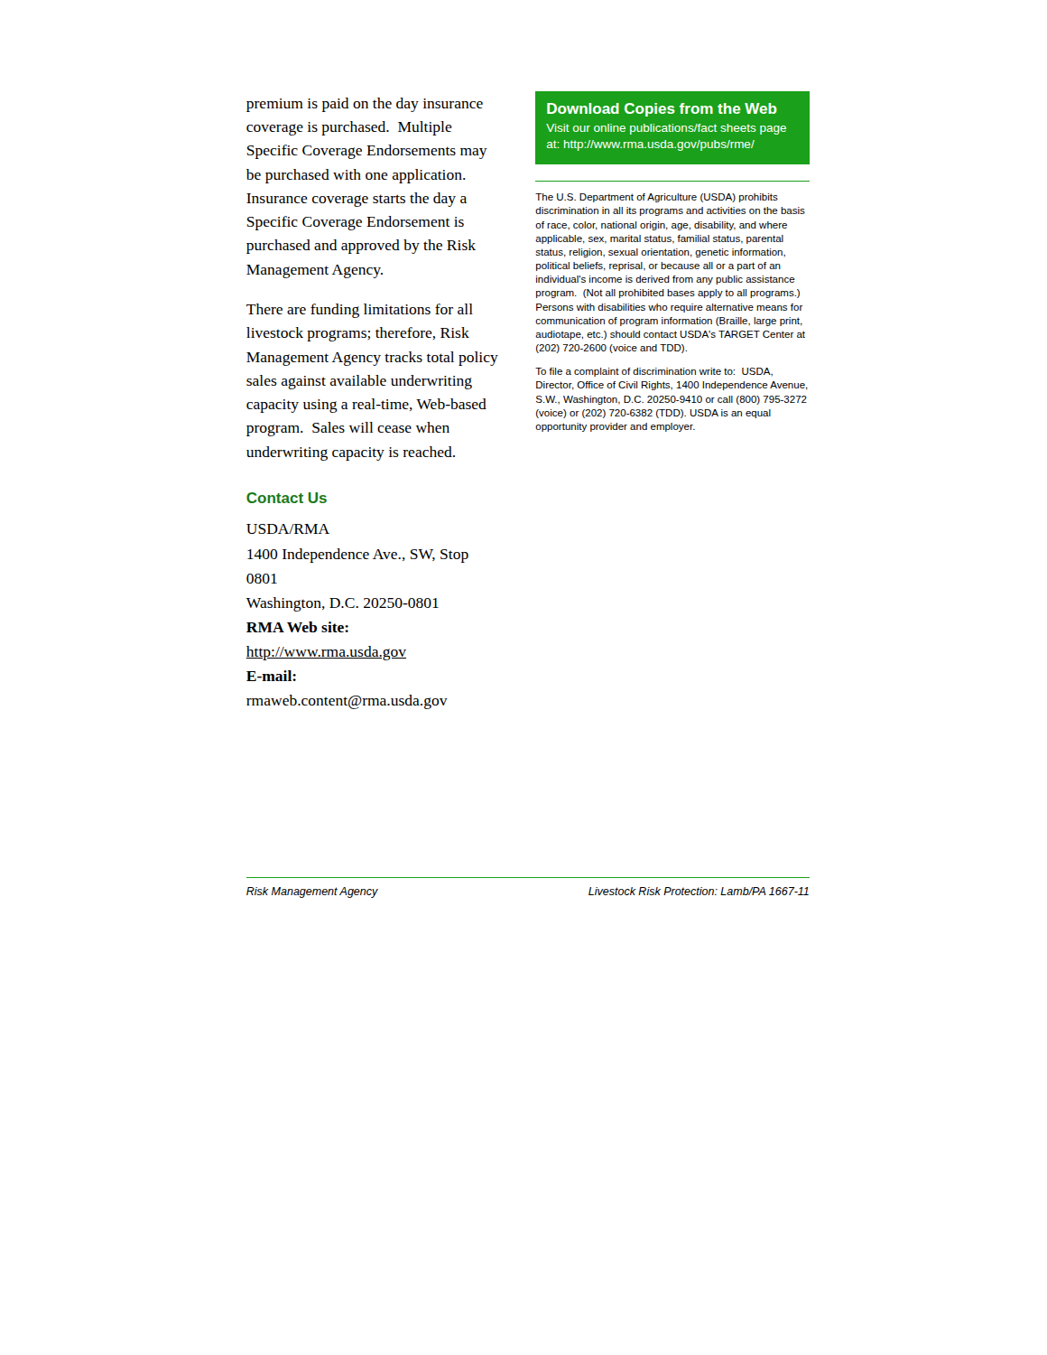premium is paid on the day insurance coverage is purchased. Multiple Specific Coverage Endorsements may be purchased with one application. Insurance coverage starts the day a Specific Coverage Endorsement is purchased and approved by the Risk Management Agency.
There are funding limitations for all livestock programs; therefore, Risk Management Agency tracks total policy sales against available underwriting capacity using a real-time, Web-based program. Sales will cease when underwriting capacity is reached.
Contact Us
USDA/RMA
1400 Independence Ave., SW, Stop 0801
Washington, D.C. 20250-0801
RMA Web site: http://www.rma.usda.gov
E-mail: rmaweb.content@rma.usda.gov
Download Copies from the Web
Visit our online publications/fact sheets page at: http://www.rma.usda.gov/pubs/rme/
The U.S. Department of Agriculture (USDA) prohibits discrimination in all its programs and activities on the basis of race, color, national origin, age, disability, and where applicable, sex, marital status, familial status, parental status, religion, sexual orientation, genetic information, political beliefs, reprisal, or because all or a part of an individual's income is derived from any public assistance program. (Not all prohibited bases apply to all programs.) Persons with disabilities who require alternative means for communication of program information (Braille, large print, audiotape, etc.) should contact USDA's TARGET Center at (202) 720-2600 (voice and TDD).
To file a complaint of discrimination write to: USDA, Director, Office of Civil Rights, 1400 Independence Avenue, S.W., Washington, D.C. 20250-9410 or call (800) 795-3272 (voice) or (202) 720-6382 (TDD). USDA is an equal opportunity provider and employer.
Risk Management Agency
Livestock Risk Protection: Lamb/PA 1667-11